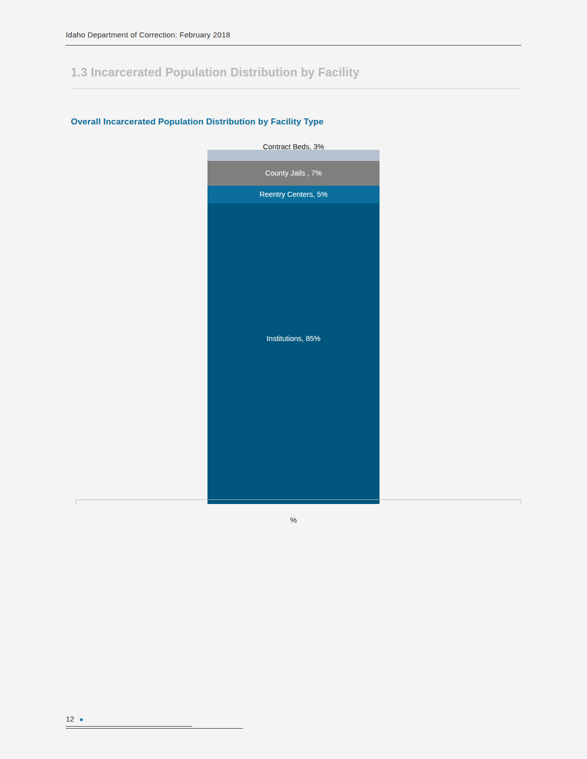Idaho Department of Correction: February 2018
1.3 Incarcerated Population Distribution by Facility
Overall Incarcerated Population Distribution by Facility Type
Contract Beds, 3%
County Jails , 7%
Reentry Centers, 5%
Institutions, 85%
%
12 ●